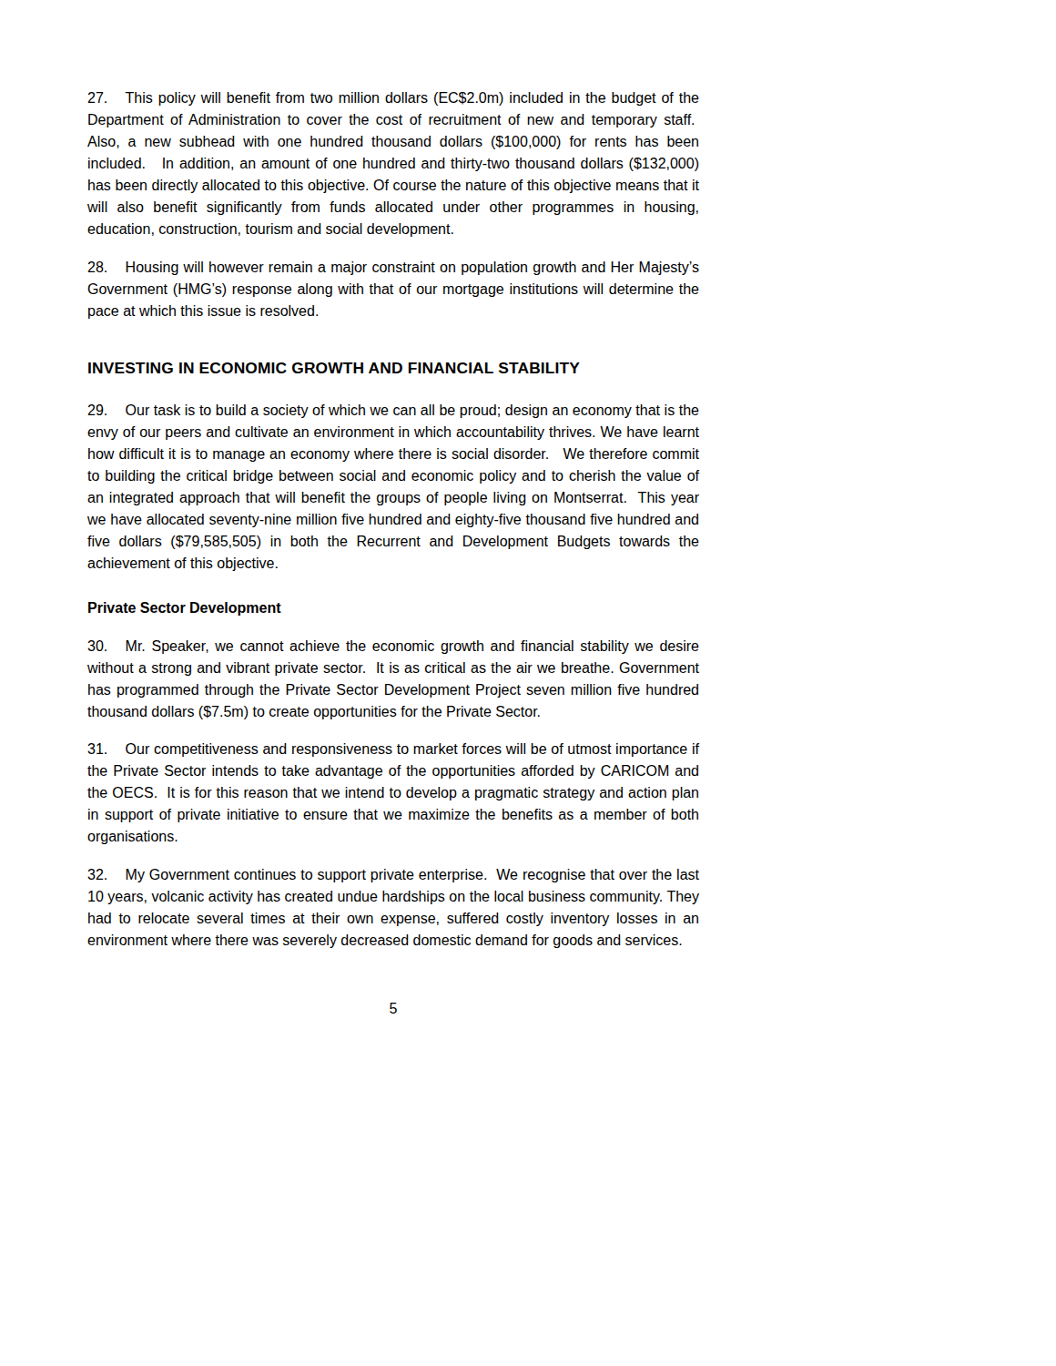27. This policy will benefit from two million dollars (EC$2.0m) included in the budget of the Department of Administration to cover the cost of recruitment of new and temporary staff. Also, a new subhead with one hundred thousand dollars ($100,000) for rents has been included. In addition, an amount of one hundred and thirty-two thousand dollars ($132,000) has been directly allocated to this objective. Of course the nature of this objective means that it will also benefit significantly from funds allocated under other programmes in housing, education, construction, tourism and social development.
28. Housing will however remain a major constraint on population growth and Her Majesty’s Government (HMG’s) response along with that of our mortgage institutions will determine the pace at which this issue is resolved.
INVESTING IN ECONOMIC GROWTH AND FINANCIAL STABILITY
29. Our task is to build a society of which we can all be proud; design an economy that is the envy of our peers and cultivate an environment in which accountability thrives. We have learnt how difficult it is to manage an economy where there is social disorder. We therefore commit to building the critical bridge between social and economic policy and to cherish the value of an integrated approach that will benefit the groups of people living on Montserrat. This year we have allocated seventy-nine million five hundred and eighty-five thousand five hundred and five dollars ($79,585,505) in both the Recurrent and Development Budgets towards the achievement of this objective.
Private Sector Development
30. Mr. Speaker, we cannot achieve the economic growth and financial stability we desire without a strong and vibrant private sector. It is as critical as the air we breathe. Government has programmed through the Private Sector Development Project seven million five hundred thousand dollars ($7.5m) to create opportunities for the Private Sector.
31. Our competitiveness and responsiveness to market forces will be of utmost importance if the Private Sector intends to take advantage of the opportunities afforded by CARICOM and the OECS. It is for this reason that we intend to develop a pragmatic strategy and action plan in support of private initiative to ensure that we maximize the benefits as a member of both organisations.
32. My Government continues to support private enterprise. We recognise that over the last 10 years, volcanic activity has created undue hardships on the local business community. They had to relocate several times at their own expense, suffered costly inventory losses in an environment where there was severely decreased domestic demand for goods and services.
5